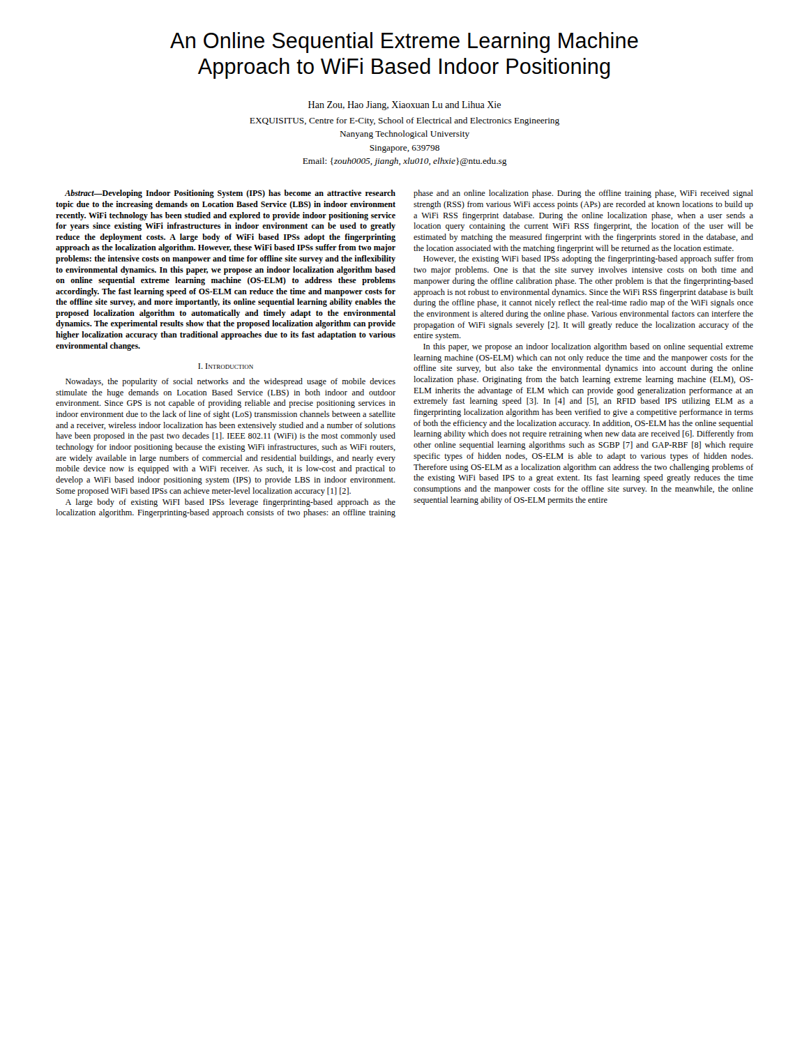An Online Sequential Extreme Learning Machine
Approach to WiFi Based Indoor Positioning
Han Zou, Hao Jiang, Xiaoxuan Lu and Lihua Xie
EXQUISITUS, Centre for E-City, School of Electrical and Electronics Engineering
Nanyang Technological University
Singapore, 639798
Email: {zouh0005, jiangh, xlu010, elhxie}@ntu.edu.sg
Abstract—Developing Indoor Positioning System (IPS) has become an attractive research topic due to the increasing demands on Location Based Service (LBS) in indoor environment recently. WiFi technology has been studied and explored to provide indoor positioning service for years since existing WiFi infrastructures in indoor environment can be used to greatly reduce the deployment costs. A large body of WiFi based IPSs adopt the fingerprinting approach as the localization algorithm. However, these WiFi based IPSs suffer from two major problems: the intensive costs on manpower and time for offline site survey and the inflexibility to environmental dynamics. In this paper, we propose an indoor localization algorithm based on online sequential extreme learning machine (OS-ELM) to address these problems accordingly. The fast learning speed of OS-ELM can reduce the time and manpower costs for the offline site survey, and more importantly, its online sequential learning ability enables the proposed localization algorithm to automatically and timely adapt to the environmental dynamics. The experimental results show that the proposed localization algorithm can provide higher localization accuracy than traditional approaches due to its fast adaptation to various environmental changes.
I. Introduction
Nowadays, the popularity of social networks and the widespread usage of mobile devices stimulate the huge demands on Location Based Service (LBS) in both indoor and outdoor environment. Since GPS is not capable of providing reliable and precise positioning services in indoor environment due to the lack of line of sight (LoS) transmission channels between a satellite and a receiver, wireless indoor localization has been extensively studied and a number of solutions have been proposed in the past two decades [1]. IEEE 802.11 (WiFi) is the most commonly used technology for indoor positioning because the existing WiFi infrastructures, such as WiFi routers, are widely available in large numbers of commercial and residential buildings, and nearly every mobile device now is equipped with a WiFi receiver. As such, it is low-cost and practical to develop a WiFi based indoor positioning system (IPS) to provide LBS in indoor environment. Some proposed WiFi based IPSs can achieve meter-level localization accuracy [1] [2].
A large body of existing WiFI based IPSs leverage fingerprinting-based approach as the localization algorithm. Fingerprinting-based approach consists of two phases: an offline training phase and an online localization phase. During the offline training phase, WiFi received signal strength (RSS) from various WiFi access points (APs) are recorded at known locations to build up a WiFi RSS fingerprint database. During the online localization phase, when a user sends a location query containing the current WiFi RSS fingerprint, the location of the user will be estimated by matching the measured fingerprint with the fingerprints stored in the database, and the location associated with the matching fingerprint will be returned as the location estimate.
However, the existing WiFi based IPSs adopting the fingerprinting-based approach suffer from two major problems. One is that the site survey involves intensive costs on both time and manpower during the offline calibration phase. The other problem is that the fingerprinting-based approach is not robust to environmental dynamics. Since the WiFi RSS fingerprint database is built during the offline phase, it cannot nicely reflect the real-time radio map of the WiFi signals once the environment is altered during the online phase. Various environmental factors can interfere the propagation of WiFi signals severely [2]. It will greatly reduce the localization accuracy of the entire system.
In this paper, we propose an indoor localization algorithm based on online sequential extreme learning machine (OS-ELM) which can not only reduce the time and the manpower costs for the offline site survey, but also take the environmental dynamics into account during the online localization phase. Originating from the batch learning extreme learning machine (ELM), OS-ELM inherits the advantage of ELM which can provide good generalization performance at an extremely fast learning speed [3]. In [4] and [5], an RFID based IPS utilizing ELM as a fingerprinting localization algorithm has been verified to give a competitive performance in terms of both the efficiency and the localization accuracy. In addition, OS-ELM has the online sequential learning ability which does not require retraining when new data are received [6]. Differently from other online sequential learning algorithms such as SGBP [7] and GAP-RBF [8] which require specific types of hidden nodes, OS-ELM is able to adapt to various types of hidden nodes. Therefore using OS-ELM as a localization algorithm can address the two challenging problems of the existing WiFi based IPS to a great extent. Its fast learning speed greatly reduces the time consumptions and the manpower costs for the offline site survey. In the meanwhile, the online sequential learning ability of OS-ELM permits the entire